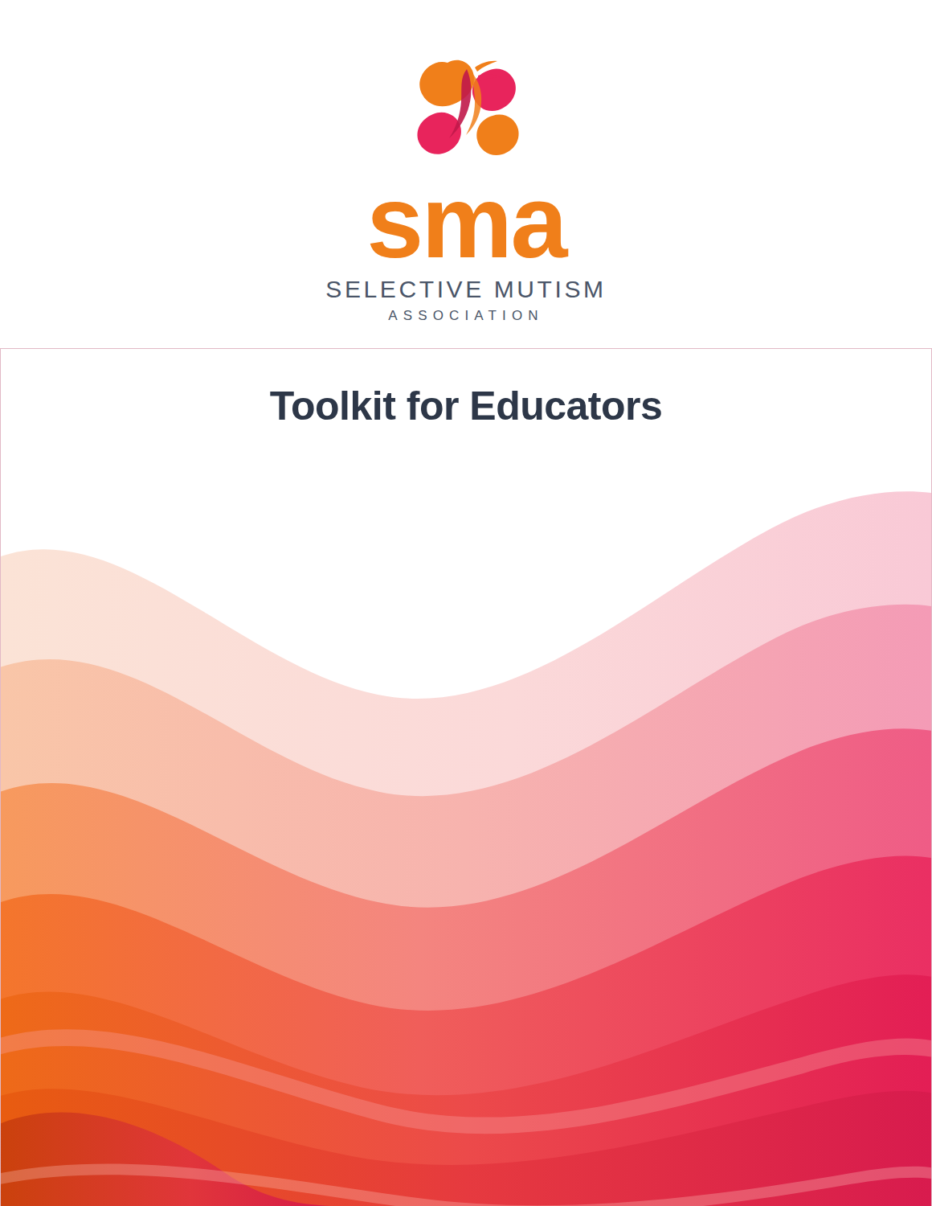sma
Selective Mutism
Association
Toolkit for Educators